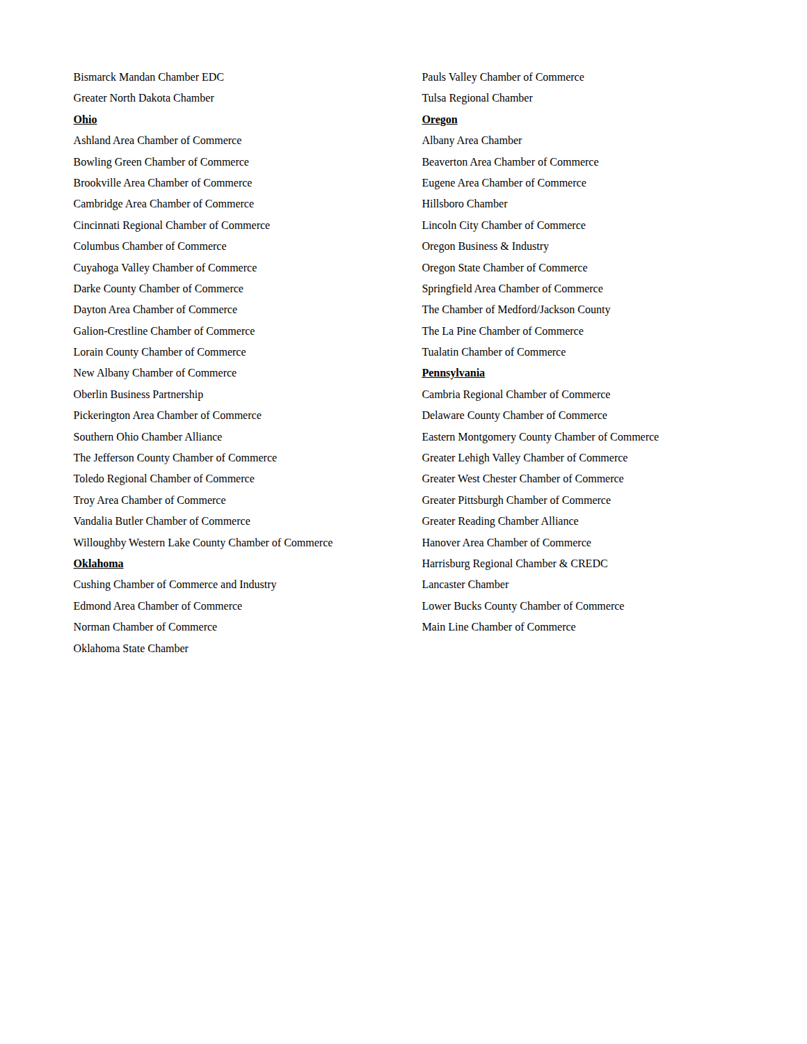Bismarck Mandan Chamber EDC
Greater North Dakota Chamber
Ohio
Ashland Area Chamber of Commerce
Bowling Green Chamber of Commerce
Brookville Area Chamber of Commerce
Cambridge Area Chamber of Commerce
Cincinnati Regional Chamber of Commerce
Columbus Chamber of Commerce
Cuyahoga Valley Chamber of Commerce
Darke County Chamber of Commerce
Dayton Area Chamber of Commerce
Galion-Crestline Chamber of Commerce
Lorain County Chamber of Commerce
New Albany Chamber of Commerce
Oberlin Business Partnership
Pickerington Area Chamber of Commerce
Southern Ohio Chamber Alliance
The Jefferson County Chamber of Commerce
Toledo Regional Chamber of Commerce
Troy Area Chamber of Commerce
Vandalia Butler Chamber of Commerce
Willoughby Western Lake County Chamber of Commerce
Oklahoma
Cushing Chamber of Commerce and Industry
Edmond Area Chamber of Commerce
Norman Chamber of Commerce
Oklahoma State Chamber
Pauls Valley Chamber of Commerce
Tulsa Regional Chamber
Oregon
Albany Area Chamber
Beaverton Area Chamber of Commerce
Eugene Area Chamber of Commerce
Hillsboro Chamber
Lincoln City Chamber of Commerce
Oregon Business & Industry
Oregon State Chamber of Commerce
Springfield Area Chamber of Commerce
The Chamber of Medford/Jackson County
The La Pine Chamber of Commerce
Tualatin Chamber of Commerce
Pennsylvania
Cambria Regional Chamber of Commerce
Delaware County Chamber of Commerce
Eastern Montgomery County Chamber of Commerce
Greater Lehigh Valley Chamber of Commerce
Greater West Chester Chamber of Commerce
Greater Pittsburgh Chamber of Commerce
Greater Reading Chamber Alliance
Hanover Area Chamber of Commerce
Harrisburg Regional Chamber & CREDC
Lancaster Chamber
Lower Bucks County Chamber of Commerce
Main Line Chamber of Commerce